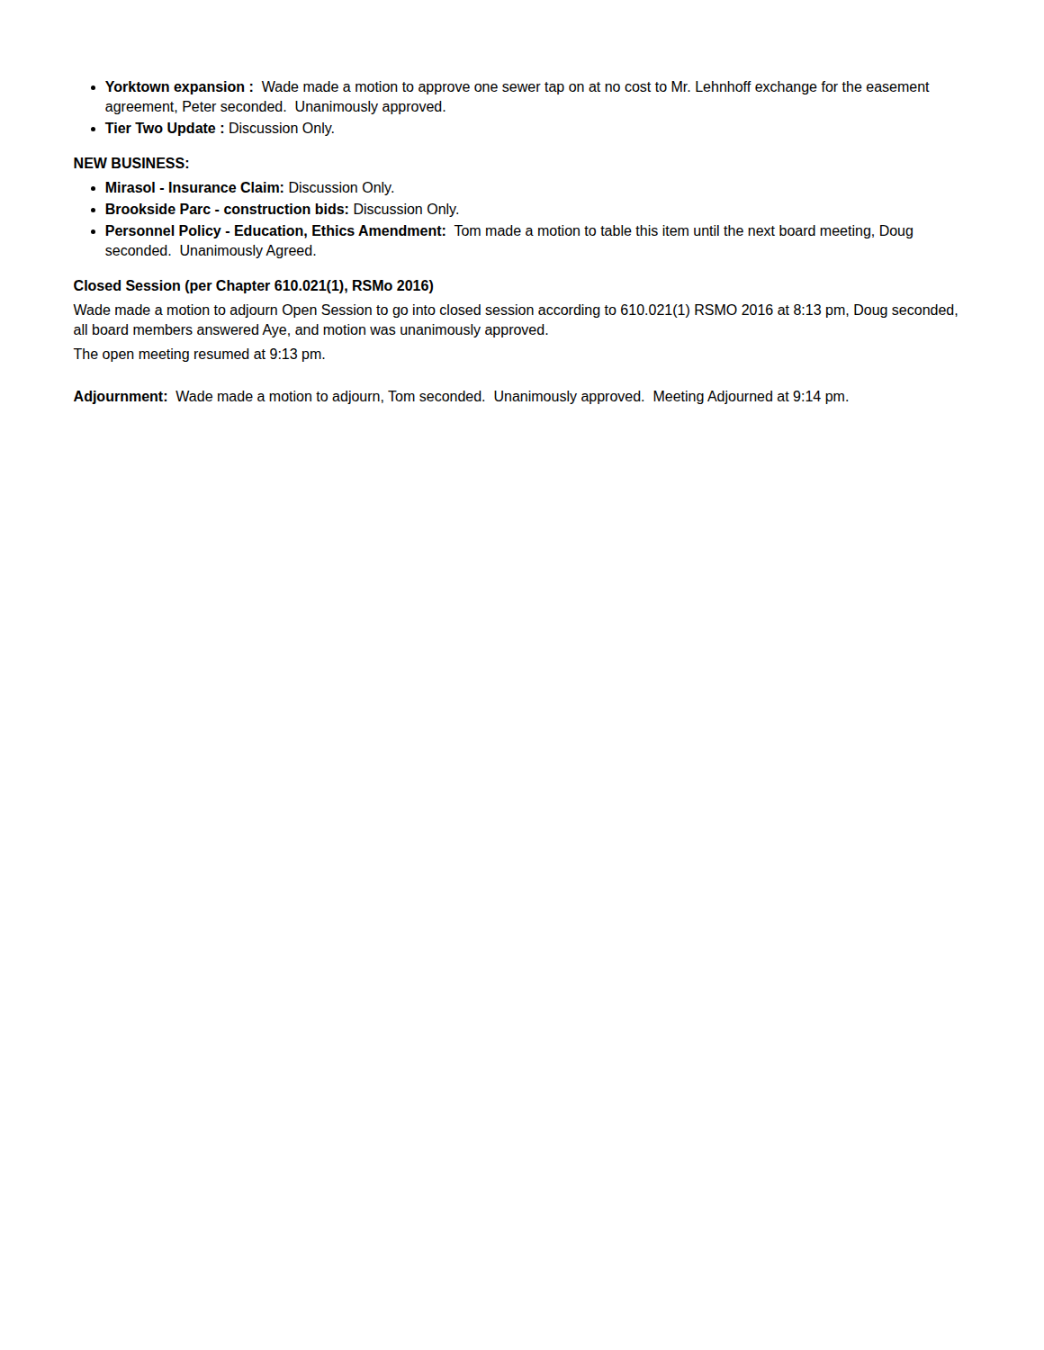Yorktown expansion : Wade made a motion to approve one sewer tap on at no cost to Mr. Lehnhoff exchange for the easement agreement, Peter seconded. Unanimously approved.
Tier Two Update : Discussion Only.
NEW BUSINESS:
Mirasol - Insurance Claim: Discussion Only.
Brookside Parc - construction bids: Discussion Only.
Personnel Policy - Education, Ethics Amendment: Tom made a motion to table this item until the next board meeting, Doug seconded. Unanimously Agreed.
Closed Session (per Chapter 610.021(1), RSMo 2016)
Wade made a motion to adjourn Open Session to go into closed session according to 610.021(1) RSMO 2016 at 8:13 pm, Doug seconded, all board members answered Aye, and motion was unanimously approved.
The open meeting resumed at 9:13 pm.
Adjournment: Wade made a motion to adjourn, Tom seconded. Unanimously approved. Meeting Adjourned at 9:14 pm.